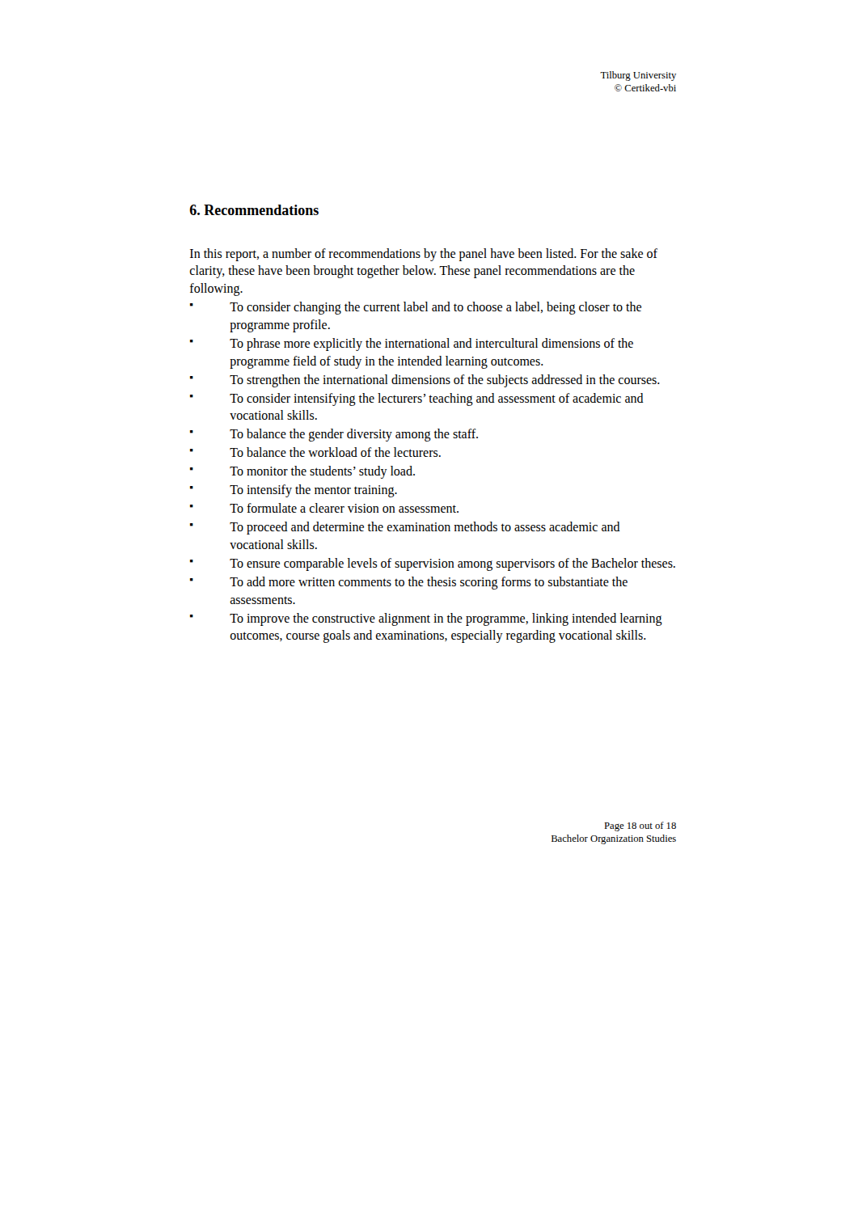Tilburg University
© Certiked-vbi
6. Recommendations
In this report, a number of recommendations by the panel have been listed. For the sake of clarity, these have been brought together below. These panel recommendations are the following.
To consider changing the current label and to choose a label, being closer to the programme profile.
To phrase more explicitly the international and intercultural dimensions of the programme field of study in the intended learning outcomes.
To strengthen the international dimensions of the subjects addressed in the courses.
To consider intensifying the lecturers’ teaching and assessment of academic and vocational skills.
To balance the gender diversity among the staff.
To balance the workload of the lecturers.
To monitor the students’ study load.
To intensify the mentor training.
To formulate a clearer vision on assessment.
To proceed and determine the examination methods to assess academic and vocational skills.
To ensure comparable levels of supervision among supervisors of the Bachelor theses.
To add more written comments to the thesis scoring forms to substantiate the assessments.
To improve the constructive alignment in the programme, linking intended learning outcomes, course goals and examinations, especially regarding vocational skills.
Page 18 out of 18
Bachelor Organization Studies